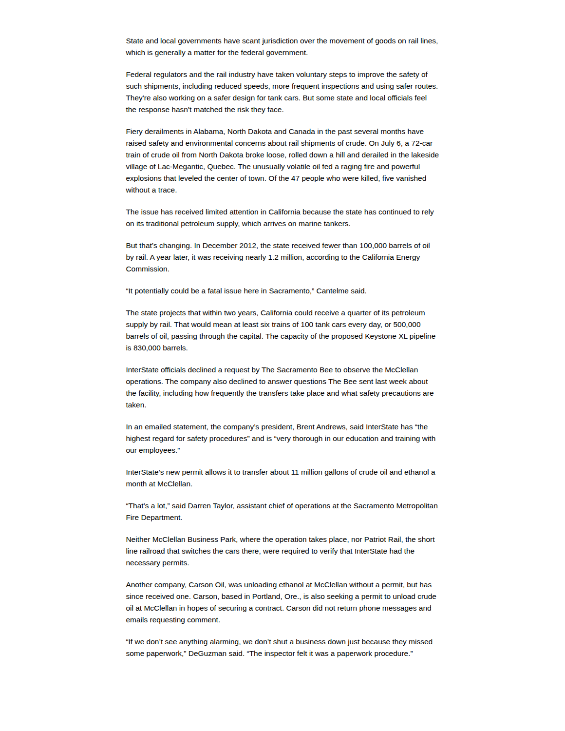State and local governments have scant jurisdiction over the movement of goods on rail lines, which is generally a matter for the federal government.
Federal regulators and the rail industry have taken voluntary steps to improve the safety of such shipments, including reduced speeds, more frequent inspections and using safer routes. They're also working on a safer design for tank cars. But some state and local officials feel the response hasn't matched the risk they face.
Fiery derailments in Alabama, North Dakota and Canada in the past several months have raised safety and environmental concerns about rail shipments of crude. On July 6, a 72-car train of crude oil from North Dakota broke loose, rolled down a hill and derailed in the lakeside village of Lac-Megantic, Quebec. The unusually volatile oil fed a raging fire and powerful explosions that leveled the center of town. Of the 47 people who were killed, five vanished without a trace.
The issue has received limited attention in California because the state has continued to rely on its traditional petroleum supply, which arrives on marine tankers.
But that’s changing. In December 2012, the state received fewer than 100,000 barrels of oil by rail. A year later, it was receiving nearly 1.2 million, according to the California Energy Commission.
“It potentially could be a fatal issue here in Sacramento,” Cantelme said.
The state projects that within two years, California could receive a quarter of its petroleum supply by rail. That would mean at least six trains of 100 tank cars every day, or 500,000 barrels of oil, passing through the capital. The capacity of the proposed Keystone XL pipeline is 830,000 barrels.
InterState officials declined a request by The Sacramento Bee to observe the McClellan operations. The company also declined to answer questions The Bee sent last week about the facility, including how frequently the transfers take place and what safety precautions are taken.
In an emailed statement, the company’s president, Brent Andrews, said InterState has “the highest regard for safety procedures” and is “very thorough in our education and training with our employees.”
InterState’s new permit allows it to transfer about 11 million gallons of crude oil and ethanol a month at McClellan.
“That’s a lot,” said Darren Taylor, assistant chief of operations at the Sacramento Metropolitan Fire Department.
Neither McClellan Business Park, where the operation takes place, nor Patriot Rail, the short line railroad that switches the cars there, were required to verify that InterState had the necessary permits.
Another company, Carson Oil, was unloading ethanol at McClellan without a permit, but has since received one. Carson, based in Portland, Ore., is also seeking a permit to unload crude oil at McClellan in hopes of securing a contract. Carson did not return phone messages and emails requesting comment.
“If we don’t see anything alarming, we don’t shut a business down just because they missed some paperwork,” DeGuzman said. “The inspector felt it was a paperwork procedure.”